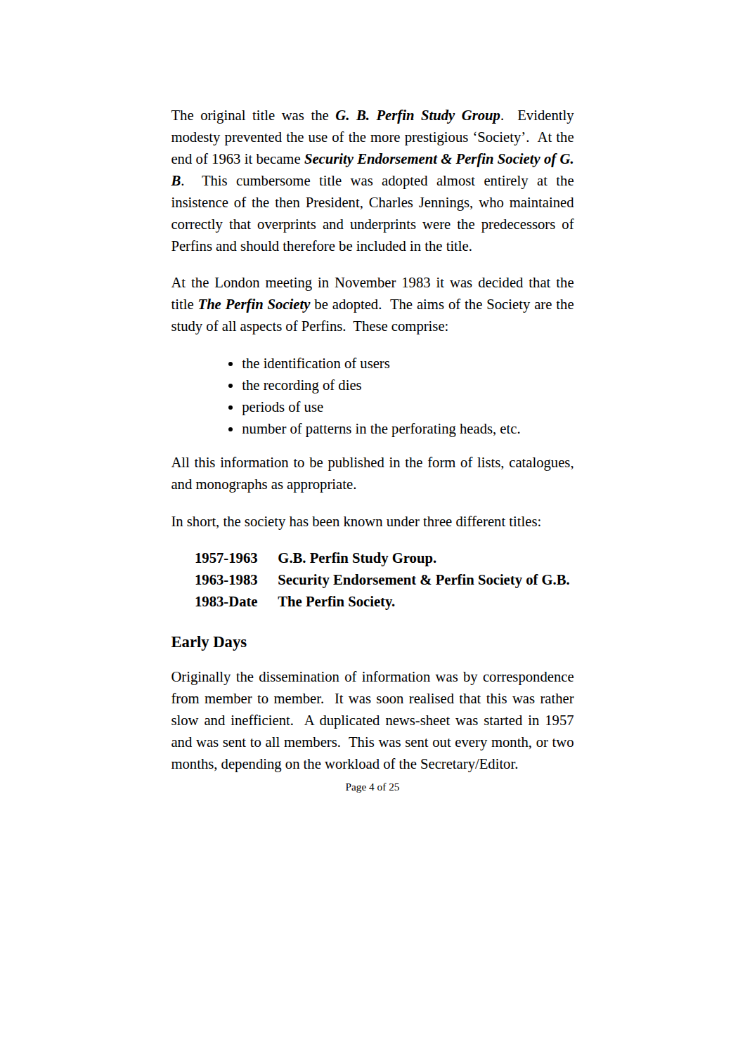The original title was the G. B. Perfin Study Group. Evidently modesty prevented the use of the more prestigious ‘Society’. At the end of 1963 it became Security Endorsement & Perfin Society of G. B. This cumbersome title was adopted almost entirely at the insistence of the then President, Charles Jennings, who maintained correctly that overprints and underprints were the predecessors of Perfins and should therefore be included in the title.
At the London meeting in November 1983 it was decided that the title The Perfin Society be adopted. The aims of the Society are the study of all aspects of Perfins. These comprise:
the identification of users
the recording of dies
periods of use
number of patterns in the perforating heads, etc.
All this information to be published in the form of lists, catalogues, and monographs as appropriate.
In short, the society has been known under three different titles:
| 1957-1963 | G.B. Perfin Study Group. |
| 1963-1983 | Security Endorsement & Perfin Society of G.B. |
| 1983-Date | The Perfin Society. |
Early Days
Originally the dissemination of information was by correspondence from member to member. It was soon realised that this was rather slow and inefficient. A duplicated news-sheet was started in 1957 and was sent to all members. This was sent out every month, or two months, depending on the workload of the Secretary/Editor.
Page 4 of 25